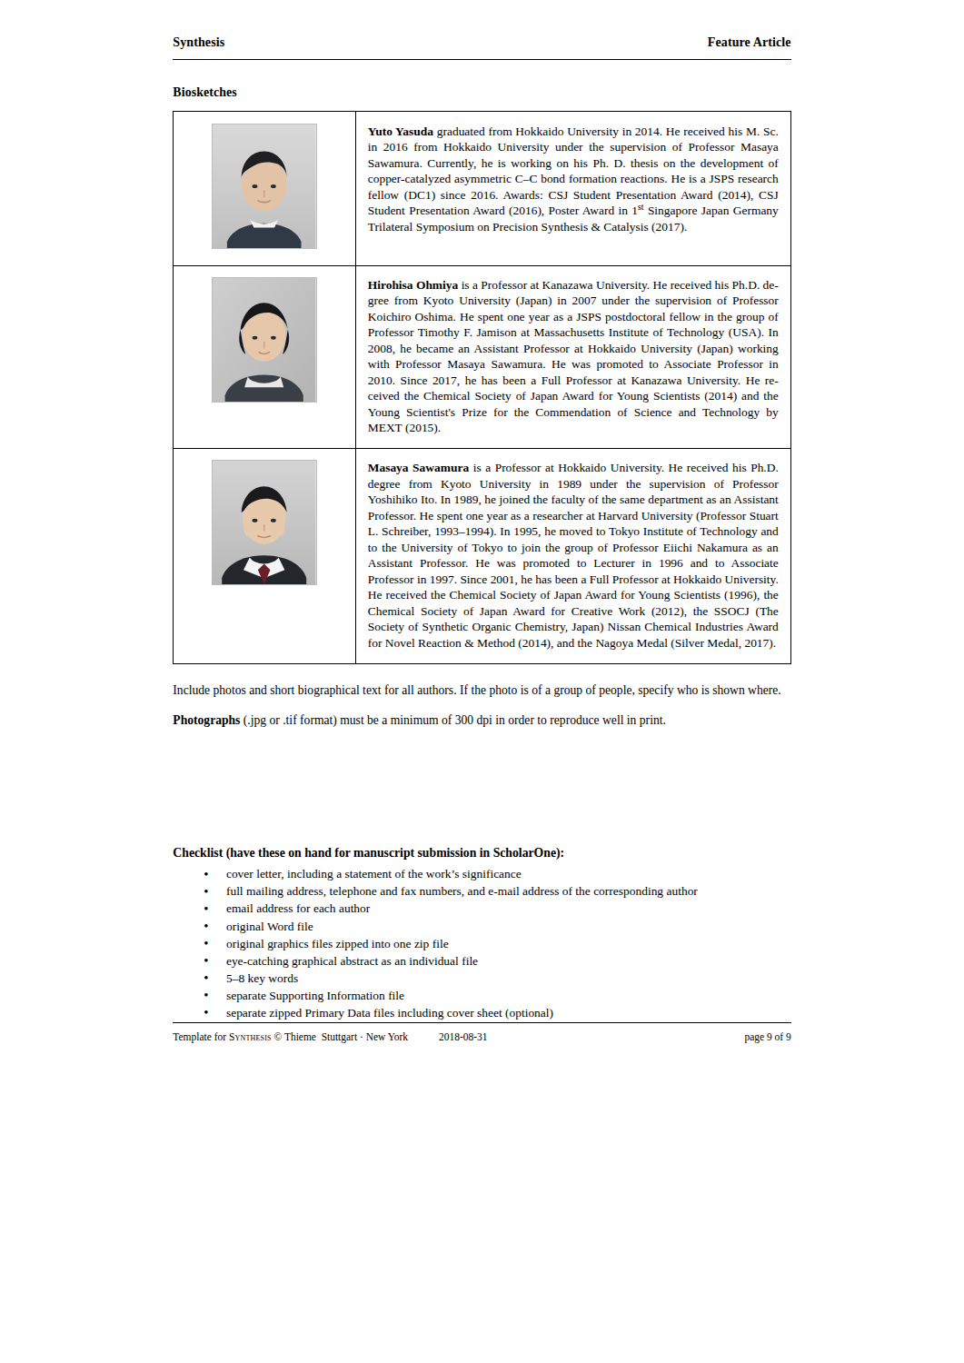Synthesis
Feature Article
Biosketches
| | Yuto Yasuda graduated from Hokkaido University in 2014. He received his M. Sc. in 2016 from Hokkaido University under the supervision of Professor Masaya Sawamura. Currently, he is working on his Ph. D. thesis on the development of copper-catalyzed asymmetric C–C bond formation reactions. He is a JSPS research fellow (DC1) since 2016. Awards: CSJ Student Presentation Award (2014), CSJ Student Presentation Award (2016), Poster Award in 1 st Singapore Japan Germany Trilateral Symposium on Precision Synthesis & Catalysis (2017). |
| | Hirohisa Ohmiya is a Professor at Kanazawa University. He received his Ph.D. degree from Kyoto University (Japan) in 2007 under the supervision of Professor Koichiro Oshima. He spent one year as a JSPS postdoctoral fellow in the group of Professor Timothy F. Jamison at Massachusetts Institute of Technology (USA). In 2008, he became an Assistant Professor at Hokkaido University (Japan) working with Professor Masaya Sawamura. He was promoted to Associate Professor in 2010. Since 2017, he has been a Full Professor at Kanazawa University. He received the Chemical Society of Japan Award for Young Scientists (2014) and the Young Scientist's Prize for the Commendation of Science and Technology by MEXT (2015). |
| | Masaya Sawamura is a Professor at Hokkaido University. He received his Ph.D. degree from Kyoto University in 1989 under the supervision of Professor Yoshihiko Ito. In 1989, he joined the faculty of the same department as an Assistant Professor. He spent one year as a researcher at Harvard University (Professor Stuart L. Schreiber, 1993–1994). In 1995, he moved to Tokyo Institute of Technology and to the University of Tokyo to join the group of Professor Eiichi Nakamura as an Assistant Professor. He was promoted to Lecturer in 1996 and to Associate Professor in 1997. Since 2001, he has been a Full Professor at Hokkaido University. He received the Chemical Society of Japan Award for Young Scientists (1996), the Chemical Society of Japan Award for Creative Work (2012), the SSOCJ (The Society of Synthetic Organic Chemistry, Japan) Nissan Chemical Industries Award for Novel Reaction & Method (2014), and the Nagoya Medal (Silver Medal, 2017). |
Include photos and short biographical text for all authors. If the photo is of a group of people, specify who is shown where.
Photographs (.jpg or .tif format) must be a minimum of 300 dpi in order to reproduce well in print.
Checklist (have these on hand for manuscript submission in ScholarOne):
cover letter, including a statement of the work’s significance
full mailing address, telephone and fax numbers, and e-mail address of the corresponding author
email address for each author
original Word file
original graphics files zipped into one zip file
eye-catching graphical abstract as an individual file
5–8 key words
separate Supporting Information file
separate zipped Primary Data files including cover sheet (optional)
Template for Synthesis © Thieme Stuttgart · New York 2018-08-31
page 9 of 9